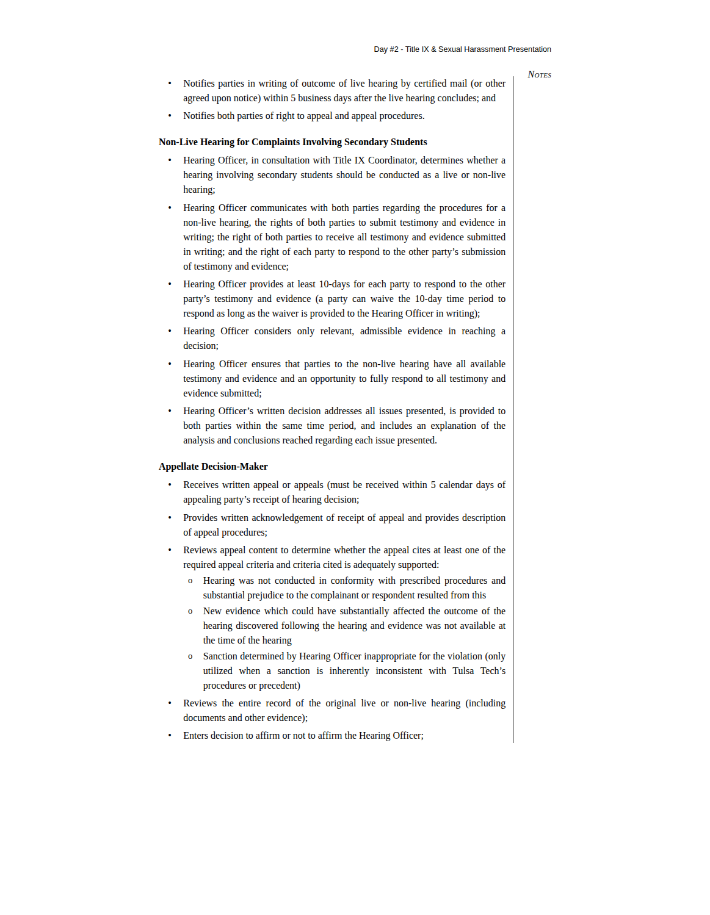Day #2 - Title IX & Sexual Harassment Presentation
Notes
Notifies parties in writing of outcome of live hearing by certified mail (or other agreed upon notice) within 5 business days after the live hearing concludes; and
Notifies both parties of right to appeal and appeal procedures.
Non-Live Hearing for Complaints Involving Secondary Students
Hearing Officer, in consultation with Title IX Coordinator, determines whether a hearing involving secondary students should be conducted as a live or non-live hearing;
Hearing Officer communicates with both parties regarding the procedures for a non-live hearing, the rights of both parties to submit testimony and evidence in writing; the right of both parties to receive all testimony and evidence submitted in writing; and the right of each party to respond to the other party’s submission of testimony and evidence;
Hearing Officer provides at least 10-days for each party to respond to the other party’s testimony and evidence (a party can waive the 10-day time period to respond as long as the waiver is provided to the Hearing Officer in writing);
Hearing Officer considers only relevant, admissible evidence in reaching a decision;
Hearing Officer ensures that parties to the non-live hearing have all available testimony and evidence and an opportunity to fully respond to all testimony and evidence submitted;
Hearing Officer’s written decision addresses all issues presented, is provided to both parties within the same time period, and includes an explanation of the analysis and conclusions reached regarding each issue presented.
Appellate Decision-Maker
Receives written appeal or appeals (must be received within 5 calendar days of appealing party’s receipt of hearing decision;
Provides written acknowledgement of receipt of appeal and provides description of appeal procedures;
Reviews appeal content to determine whether the appeal cites at least one of the required appeal criteria and criteria cited is adequately supported:
Hearing was not conducted in conformity with prescribed procedures and substantial prejudice to the complainant or respondent resulted from this
New evidence which could have substantially affected the outcome of the hearing discovered following the hearing and evidence was not available at the time of the hearing
Sanction determined by Hearing Officer inappropriate for the violation (only utilized when a sanction is inherently inconsistent with Tulsa Tech’s procedures or precedent)
Reviews the entire record of the original live or non-live hearing (including documents and other evidence);
Enters decision to affirm or not to affirm the Hearing Officer;